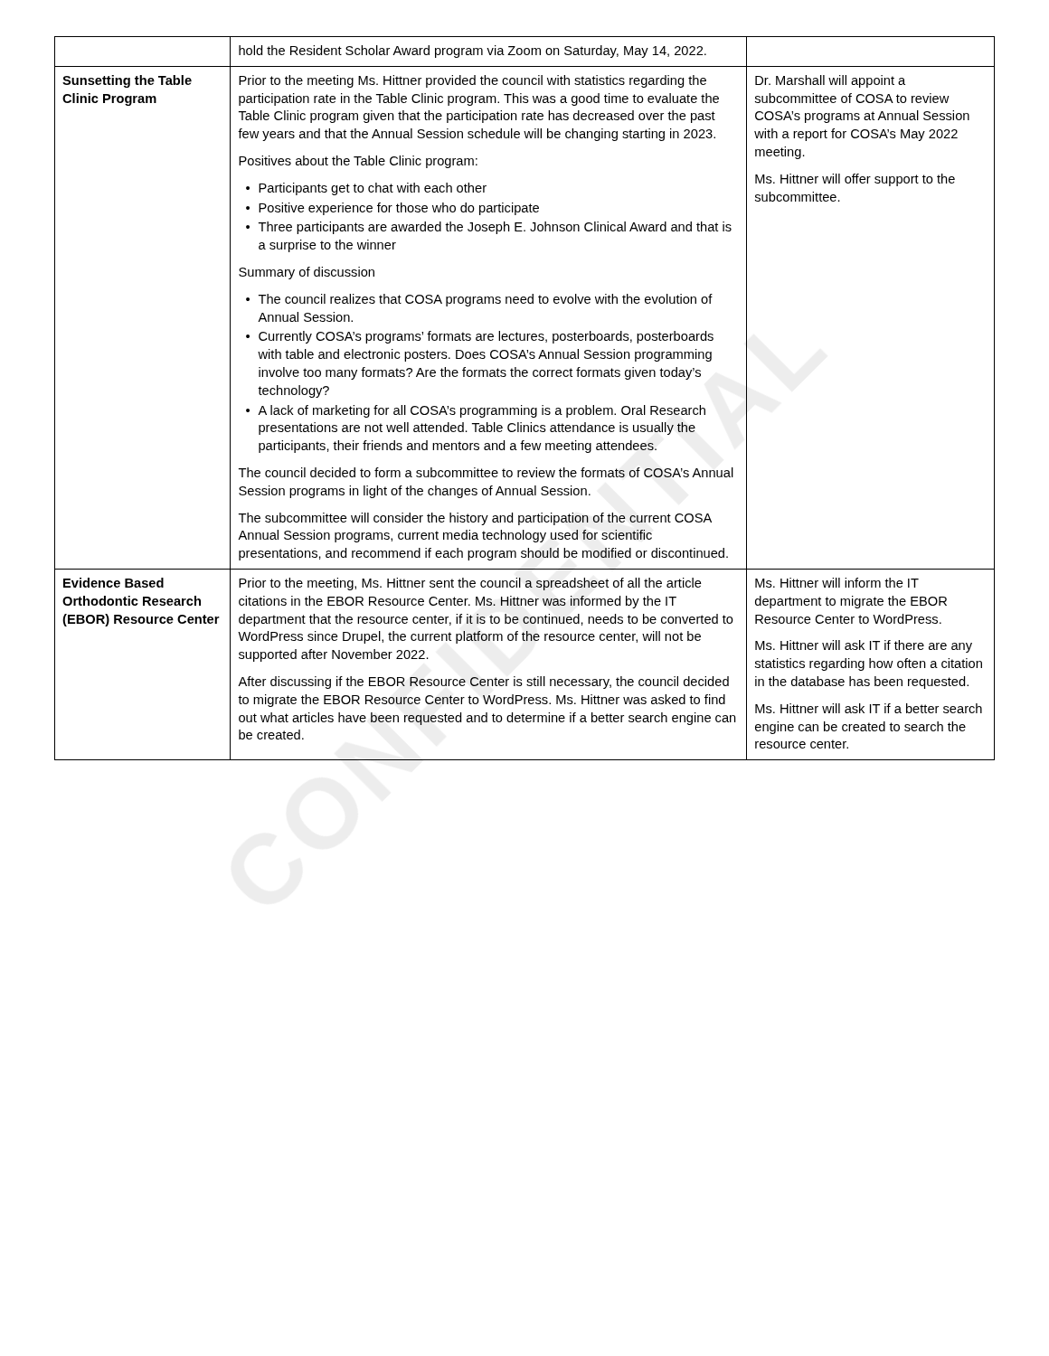CONFIDENTIAL
| | hold the Resident Scholar Award program via Zoom on Saturday, May 14, 2022. | |
| Sunsetting the Table Clinic Program | Prior to the meeting Ms. Hittner provided the council with statistics regarding the participation rate in the Table Clinic program. This was a good time to evaluate the Table Clinic program given that the participation rate has decreased over the past few years and that the Annual Session schedule will be changing starting in 2023. Positives about the Table Clinic program: Participants get to chat with each other Positive experience for those who do participate Three participants are awarded the Joseph E. Johnson Clinical Award and that is a surprise to the winner Summary of discussion The council realizes that COSA programs need to evolve with the evolution of Annual Session. Currently COSA’s programs’ formats are lectures, posterboards, posterboards with table and electronic posters. Does COSA’s Annual Session programming involve too many formats? Are the formats the correct formats given today’s technology? A lack of marketing for all COSA’s programming is a problem. Oral Research presentations are not well attended. Table Clinics attendance is usually the participants, their friends and mentors and a few meeting attendees. The council decided to form a subcommittee to review the formats of COSA’s Annual Session programs in light of the changes of Annual Session. The subcommittee will consider the history and participation of the current COSA Annual Session programs, current media technology used for scientific presentations, and recommend if each program should be modified or discontinued. | Dr. Marshall will appoint a subcommittee of COSA to review COSA’s programs at Annual Session with a report for COSA’s May 2022 meeting. Ms. Hittner will offer support to the subcommittee. |
| Evidence Based Orthodontic Research (EBOR) Resource Center | Prior to the meeting, Ms. Hittner sent the council a spreadsheet of all the article citations in the EBOR Resource Center. Ms. Hittner was informed by the IT department that the resource center, if it is to be continued, needs to be converted to WordPress since Drupel, the current platform of the resource center, will not be supported after November 2022. After discussing if the EBOR Resource Center is still necessary, the council decided to migrate the EBOR Resource Center to WordPress. Ms. Hittner was asked to find out what articles have been requested and to determine if a better search engine can be created. | Ms. Hittner will inform the IT department to migrate the EBOR Resource Center to WordPress. Ms. Hittner will ask IT if there are any statistics regarding how often a citation in the database has been requested. Ms. Hittner will ask IT if a better search engine can be created to search the resource center. |